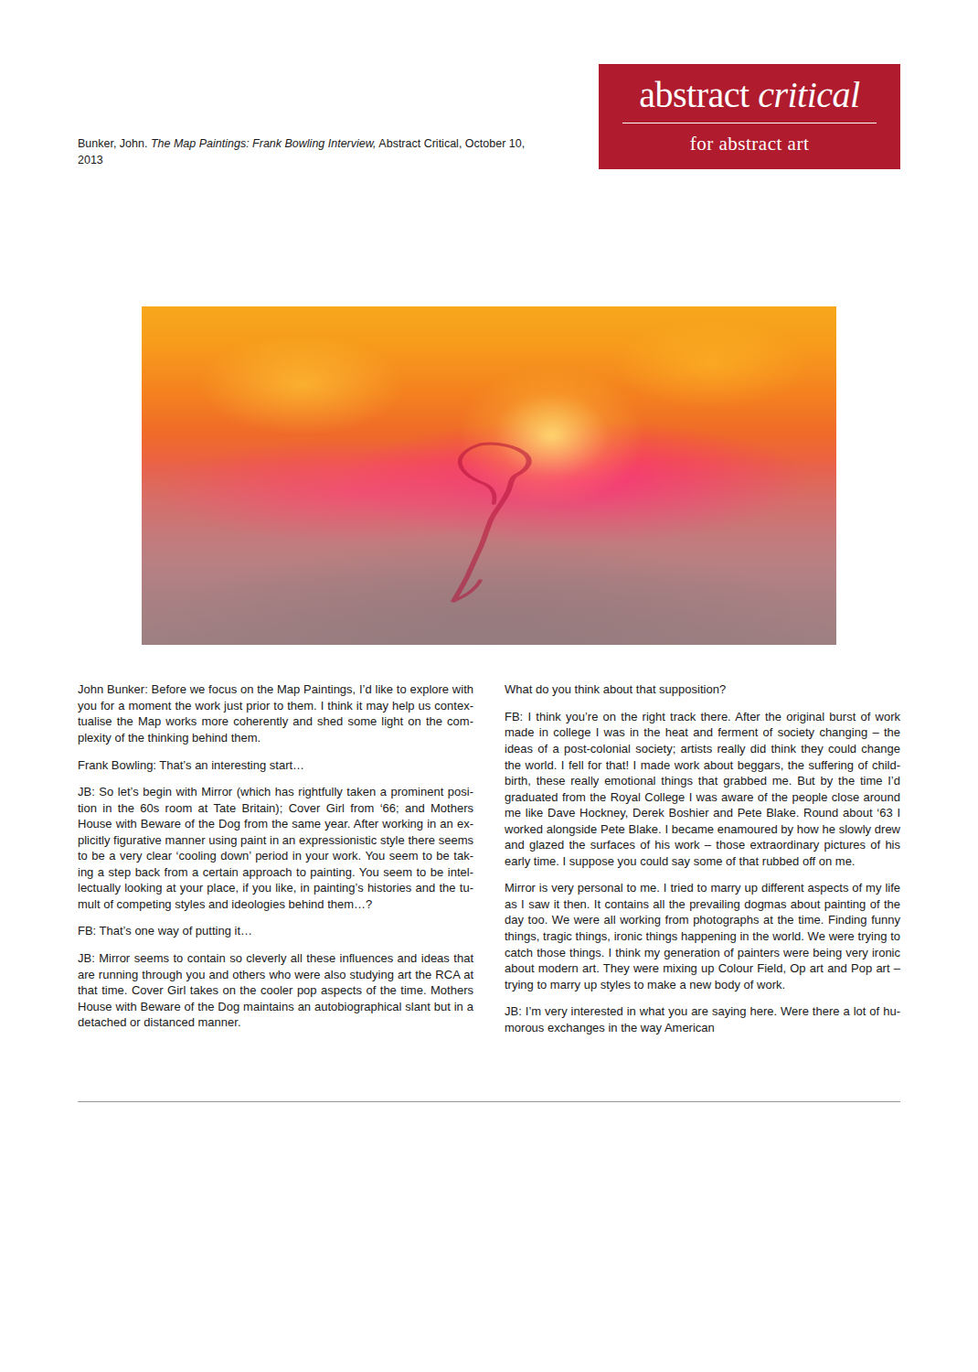Bunker, John. The Map Paintings: Frank Bowling Interview, Abstract Critical, October 10, 2013
abstract critical
for abstract art
John Bunker: Before we focus on the Map Paintings, I’d like to explore with you for a moment the work just prior to them. I think it may help us contextualise the Map works more coherently and shed some light on the complexity of the thinking behind them.
Frank Bowling: That’s an interesting start…
JB: So let’s begin with Mirror (which has rightfully taken a prominent position in the 60s room at Tate Britain); Cover Girl from ‘66; and Mothers House with Beware of the Dog from the same year. After working in an explicitly figurative manner using paint in an expressionistic style there seems to be a very clear ‘cooling down’ period in your work. You seem to be taking a step back from a certain approach to painting. You seem to be intellectually looking at your place, if you like, in painting’s histories and the tumult of competing styles and ideologies behind them…?
FB: That’s one way of putting it…
JB: Mirror seems to contain so cleverly all these influences and ideas that are running through you and others who were also studying art the RCA at that time. Cover Girl takes on the cooler pop aspects of the time. Mothers House with Beware of the Dog maintains an autobiographical slant but in a detached or distanced manner.
What do you think about that supposition?
FB: I think you’re on the right track there. After the original burst of work made in college I was in the heat and ferment of society changing – the ideas of a post-colonial society; artists really did think they could change the world. I fell for that! I made work about beggars, the suffering of childbirth, these really emotional things that grabbed me. But by the time I’d graduated from the Royal College I was aware of the people close around me like Dave Hockney, Derek Boshier and Pete Blake. Round about ‘63 I worked alongside Pete Blake. I became enamoured by how he slowly drew and glazed the surfaces of his work – those extraordinary pictures of his early time. I suppose you could say some of that rubbed off on me.
Mirror is very personal to me. I tried to marry up different aspects of my life as I saw it then. It contains all the prevailing dogmas about painting of the day too. We were all working from photographs at the time. Finding funny things, tragic things, ironic things happening in the world. We were trying to catch those things. I think my generation of painters were being very ironic about modern art. They were mixing up Colour Field, Op art and Pop art – trying to marry up styles to make a new body of work.
JB: I’m very interested in what you are saying here. Were there a lot of humorous exchanges in the way American